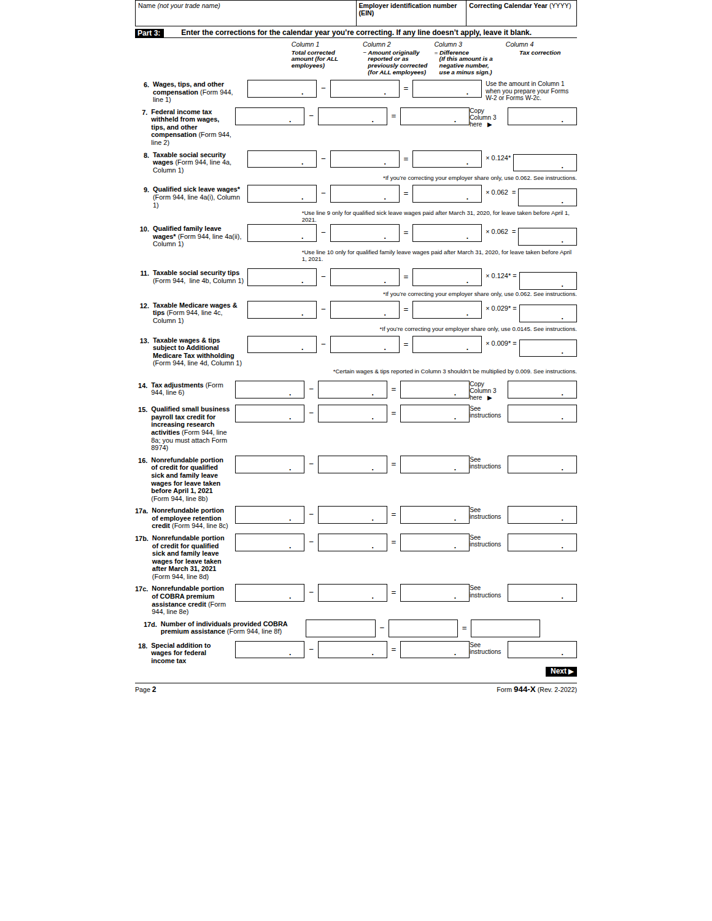| Name (not your trade name) | Employer identification number (EIN) | Correcting Calendar Year (YYYY) |
Part 3:
Enter the corrections for the calendar year you’re correcting. If any line doesn’t apply, leave it blank.
Column 1
Total corrected
amount (for ALL
employees)
Column 2
− Amount originally
reported or as
previously corrected
(for ALL employees)
Column 3
= Difference
(If this amount is a
negative number,
use a minus sign.)
Column 4
Tax correction
6.
Wages, tips, and other compensation (Form 944, line 1)
.
−
.
=
.
Use the amount in Column 1 when you prepare your Forms W-2 or Forms W-2c.
7.
Federal income tax withheld from wages, tips, and other compensation (Form 944, line 2)
.
−
.
=
.
Copy
Column 3
here ▶
.
8.
Taxable social security wages (Form 944, line 4a, Column 1)
.
−
.
=
.
× 0.124*
.
*If you’re correcting your employer share only, use 0.062. See instructions.
9.
Qualified sick leave wages* (Form 944, line 4a(i), Column 1)
.
−
.
=
.
× 0.062 =
.
*Use line 9 only for qualified sick leave wages paid after March 31, 2020, for leave taken before April 1, 2021.
10.
Qualified family leave wages* (Form 944, line 4a(ii), Column 1)
.
−
.
=
.
× 0.062 =
.
*Use line 10 only for qualified family leave wages paid after March 31, 2020, for leave taken before April 1, 2021.
11.
Taxable social security tips (Form 944, line 4b, Column 1)
.
−
.
=
.
× 0.124* =
.
*If you’re correcting your employer share only, use 0.062. See instructions.
12.
Taxable Medicare wages & tips (Form 944, line 4c, Column 1)
.
−
.
=
.
× 0.029* =
.
*If you’re correcting your employer share only, use 0.0145. See instructions.
13.
Taxable wages & tips subject to Additional Medicare Tax withholding (Form 944, line 4d, Column 1)
.
−
.
=
.
× 0.009* =
.
*Certain wages & tips reported in Column 3 shouldn’t be multiplied by 0.009. See instructions.
14.
Tax adjustments (Form 944, line 6)
.
−
.
=
.
Copy
Column 3
here ▶
.
15.
Qualified small business payroll tax credit for increasing research activities (Form 944, line 8a; you must attach Form 8974)
.
−
.
=
.
See
instructions
.
16.
Nonrefundable portion of credit for qualified sick and family leave wages for leave taken before April 1, 2021 (Form 944, line 8b)
.
−
.
=
.
See
instructions
.
17a.
Nonrefundable portion of employee retention credit (Form 944, line 8c)
.
−
.
=
.
See
instructions
.
17b.
Nonrefundable portion of credit for qualified sick and family leave wages for leave taken after March 31, 2021 (Form 944, line 8d)
.
−
.
=
.
See
instructions
.
17c.
Nonrefundable portion of COBRA premium assistance credit (Form 944, line 8e)
.
−
.
=
.
See
instructions
.
17d.
Number of individuals provided COBRA premium assistance (Form 944, line 8f)
−
=
18.
Special addition to wages for federal income tax
.
−
.
=
.
See
instructions
.
Next
Page 2
Form 944-X (Rev. 2-2022)